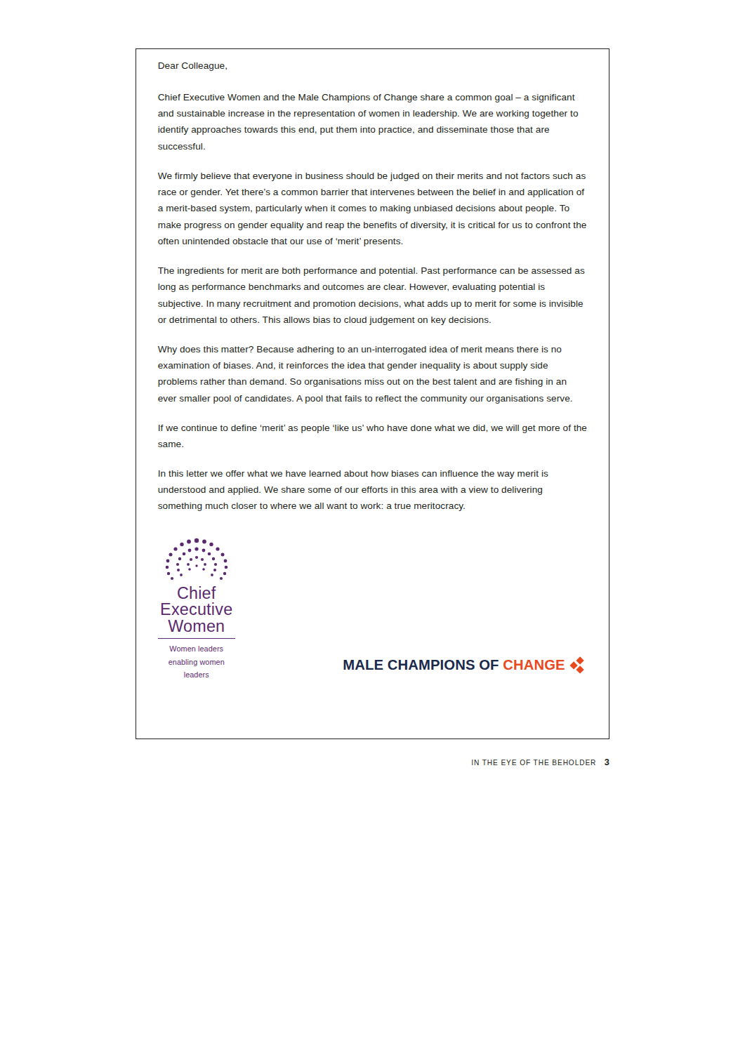Dear Colleague,
Chief Executive Women and the Male Champions of Change share a common goal – a significant and sustainable increase in the representation of women in leadership. We are working together to identify approaches towards this end, put them into practice, and disseminate those that are successful.
We firmly believe that everyone in business should be judged on their merits and not factors such as race or gender. Yet there’s a common barrier that intervenes between the belief in and application of a merit-based system, particularly when it comes to making unbiased decisions about people. To make progress on gender equality and reap the benefits of diversity, it is critical for us to confront the often unintended obstacle that our use of ‘merit’ presents.
The ingredients for merit are both performance and potential. Past performance can be assessed as long as performance benchmarks and outcomes are clear. However, evaluating potential is subjective. In many recruitment and promotion decisions, what adds up to merit for some is invisible or detrimental to others. This allows bias to cloud judgement on key decisions.
Why does this matter? Because adhering to an un-interrogated idea of merit means there is no examination of biases. And, it reinforces the idea that gender inequality is about supply side problems rather than demand. So organisations miss out on the best talent and are fishing in an ever smaller pool of candidates. A pool that fails to reflect the community our organisations serve.
If we continue to define ‘merit’ as people ‘like us’ who have done what we did, we will get more of the same.
In this letter we offer what we have learned about how biases can influence the way merit is understood and applied. We share some of our efforts in this area with a view to delivering something much closer to where we all want to work: a true meritocracy.
Chief Executive Women
Women leaders enabling women leaders
MALE CHAMPIONS OF CHANGE
IN THE EYE OF THE BEHOLDER3